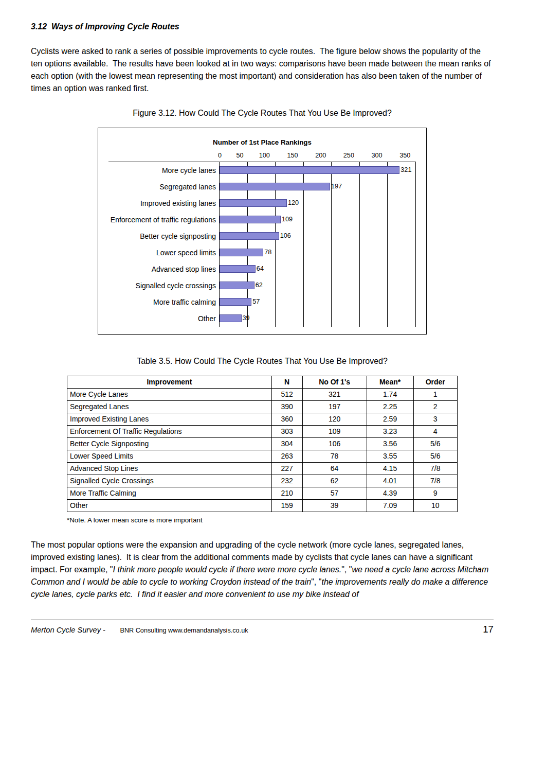3.12 Ways of Improving Cycle Routes
Cyclists were asked to rank a series of possible improvements to cycle routes. The figure below shows the popularity of the ten options available. The results have been looked at in two ways: comparisons have been made between the mean ranks of each option (with the lowest mean representing the most important) and consideration has also been taken of the number of times an option was ranked first.
Figure 3.12. How Could The Cycle Routes That You Use Be Improved?
Number of 1st Place Rankings
050100150200250300350
More cycle lanes
Segregated lanes
Improved existing lanes
Enforcement of traffic regulations
Better cycle signposting
Lower speed limits
Advanced stop lines
Signalled cycle crossings
More traffic calming
Other
321
197
120
109
106
78
64
62
57
39
Table 3.5. How Could The Cycle Routes That You Use Be Improved?
| Improvement | N | No Of 1's | Mean* | Order |
| --- | --- | --- | --- | --- |
| More Cycle Lanes | 512 | 321 | 1.74 | 1 |
| Segregated Lanes | 390 | 197 | 2.25 | 2 |
| Improved Existing Lanes | 360 | 120 | 2.59 | 3 |
| Enforcement Of Traffic Regulations | 303 | 109 | 3.23 | 4 |
| Better Cycle Signposting | 304 | 106 | 3.56 | 5/6 |
| Lower Speed Limits | 263 | 78 | 3.55 | 5/6 |
| Advanced Stop Lines | 227 | 64 | 4.15 | 7/8 |
| Signalled Cycle Crossings | 232 | 62 | 4.01 | 7/8 |
| More Traffic Calming | 210 | 57 | 4.39 | 9 |
| Other | 159 | 39 | 7.09 | 10 |
*Note. A lower mean score is more important
The most popular options were the expansion and upgrading of the cycle network (more cycle lanes, segregated lanes, improved existing lanes). It is clear from the additional comments made by cyclists that cycle lanes can have a significant impact. For example, "I think more people would cycle if there were more cycle lanes.", "we need a cycle lane across Mitcham Common and I would be able to cycle to working Croydon instead of the train", "the improvements really do make a difference cycle lanes, cycle parks etc. I find it easier and more convenient to use my bike instead of
Merton Cycle Survey - BNR Consulting www.demandanalysis.co.uk
17